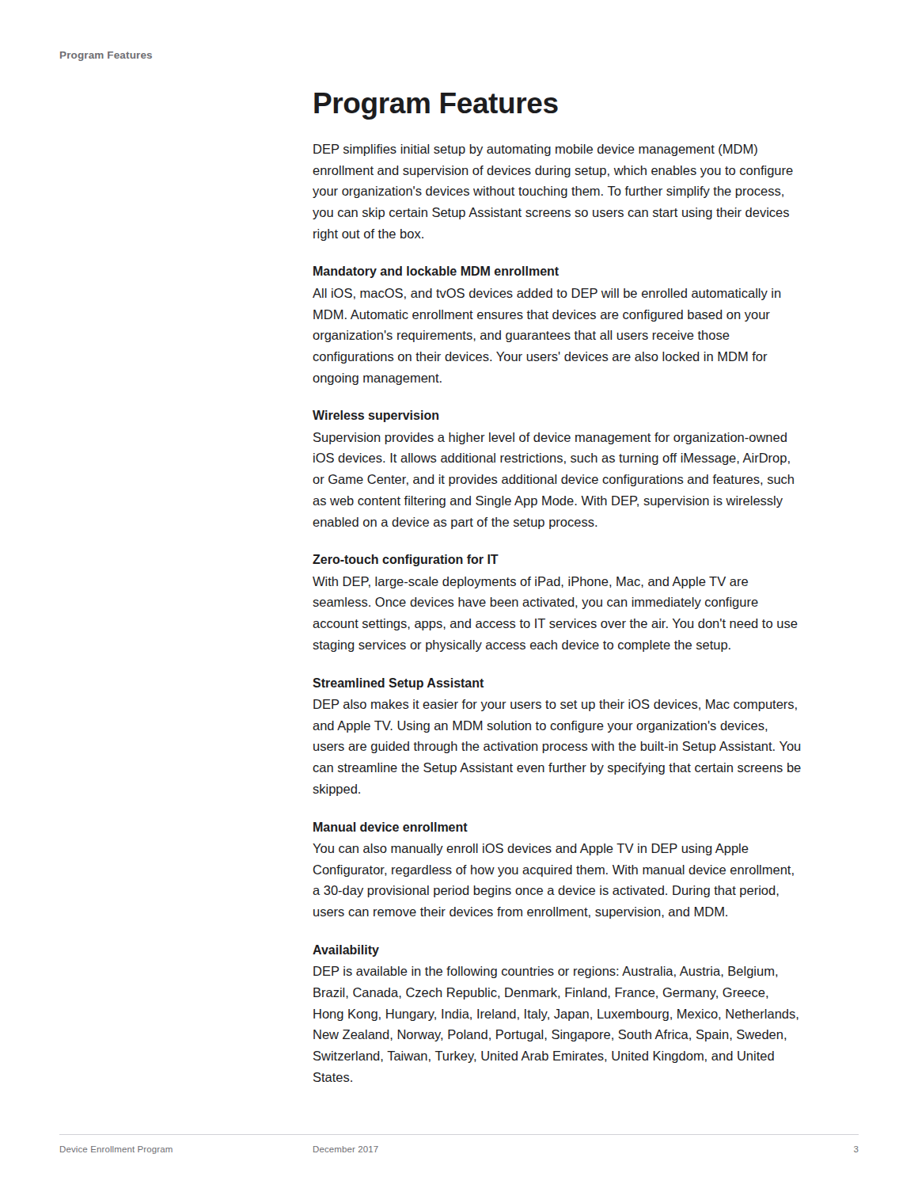Program Features
Program Features
DEP simplifies initial setup by automating mobile device management (MDM) enrollment and supervision of devices during setup, which enables you to configure your organization's devices without touching them. To further simplify the process, you can skip certain Setup Assistant screens so users can start using their devices right out of the box.
Mandatory and lockable MDM enrollment
All iOS, macOS, and tvOS devices added to DEP will be enrolled automatically in MDM. Automatic enrollment ensures that devices are configured based on your organization's requirements, and guarantees that all users receive those configurations on their devices. Your users' devices are also locked in MDM for ongoing management.
Wireless supervision
Supervision provides a higher level of device management for organization-owned iOS devices. It allows additional restrictions, such as turning off iMessage, AirDrop, or Game Center, and it provides additional device configurations and features, such as web content filtering and Single App Mode. With DEP, supervision is wirelessly enabled on a device as part of the setup process.
Zero-touch configuration for IT
With DEP, large-scale deployments of iPad, iPhone, Mac, and Apple TV are seamless. Once devices have been activated, you can immediately configure account settings, apps, and access to IT services over the air. You don't need to use staging services or physically access each device to complete the setup.
Streamlined Setup Assistant
DEP also makes it easier for your users to set up their iOS devices, Mac computers, and Apple TV. Using an MDM solution to configure your organization's devices, users are guided through the activation process with the built-in Setup Assistant. You can streamline the Setup Assistant even further by specifying that certain screens be skipped.
Manual device enrollment
You can also manually enroll iOS devices and Apple TV in DEP using Apple Configurator, regardless of how you acquired them. With manual device enrollment, a 30-day provisional period begins once a device is activated. During that period, users can remove their devices from enrollment, supervision, and MDM.
Availability
DEP is available in the following countries or regions: Australia, Austria, Belgium, Brazil, Canada, Czech Republic, Denmark, Finland, France, Germany, Greece, Hong Kong, Hungary, India, Ireland, Italy, Japan, Luxembourg, Mexico, Netherlands, New Zealand, Norway, Poland, Portugal, Singapore, South Africa, Spain, Sweden, Switzerland, Taiwan, Turkey, United Arab Emirates, United Kingdom, and United States.
Device Enrollment Program
December 2017
3